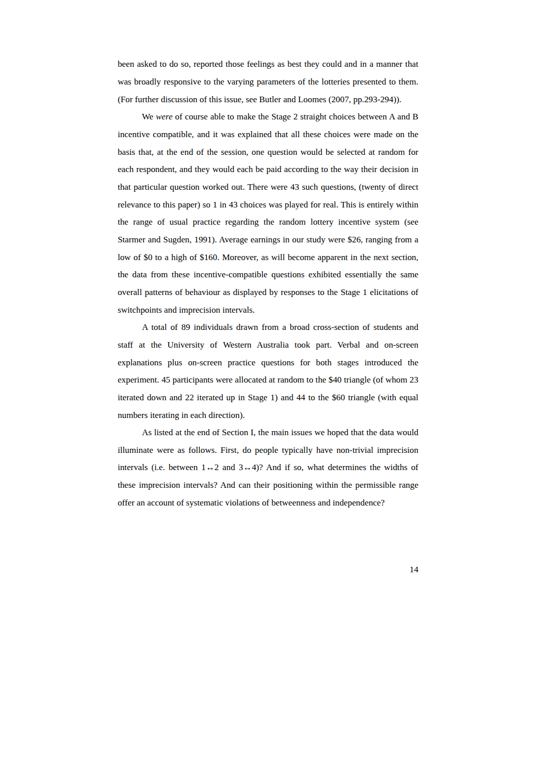been asked to do so, reported those feelings as best they could and in a manner that was broadly responsive to the varying parameters of the lotteries presented to them. (For further discussion of this issue, see Butler and Loomes (2007, pp.293-294)).
We were of course able to make the Stage 2 straight choices between A and B incentive compatible, and it was explained that all these choices were made on the basis that, at the end of the session, one question would be selected at random for each respondent, and they would each be paid according to the way their decision in that particular question worked out. There were 43 such questions, (twenty of direct relevance to this paper) so 1 in 43 choices was played for real. This is entirely within the range of usual practice regarding the random lottery incentive system (see Starmer and Sugden, 1991). Average earnings in our study were $26, ranging from a low of $0 to a high of $160. Moreover, as will become apparent in the next section, the data from these incentive-compatible questions exhibited essentially the same overall patterns of behaviour as displayed by responses to the Stage 1 elicitations of switchpoints and imprecision intervals.
A total of 89 individuals drawn from a broad cross-section of students and staff at the University of Western Australia took part. Verbal and on-screen explanations plus on-screen practice questions for both stages introduced the experiment. 45 participants were allocated at random to the $40 triangle (of whom 23 iterated down and 22 iterated up in Stage 1) and 44 to the $60 triangle (with equal numbers iterating in each direction).
As listed at the end of Section I, the main issues we hoped that the data would illuminate were as follows. First, do people typically have non-trivial imprecision intervals (i.e. between 1↔2 and 3↔4)? And if so, what determines the widths of these imprecision intervals? And can their positioning within the permissible range offer an account of systematic violations of betweenness and independence?
14